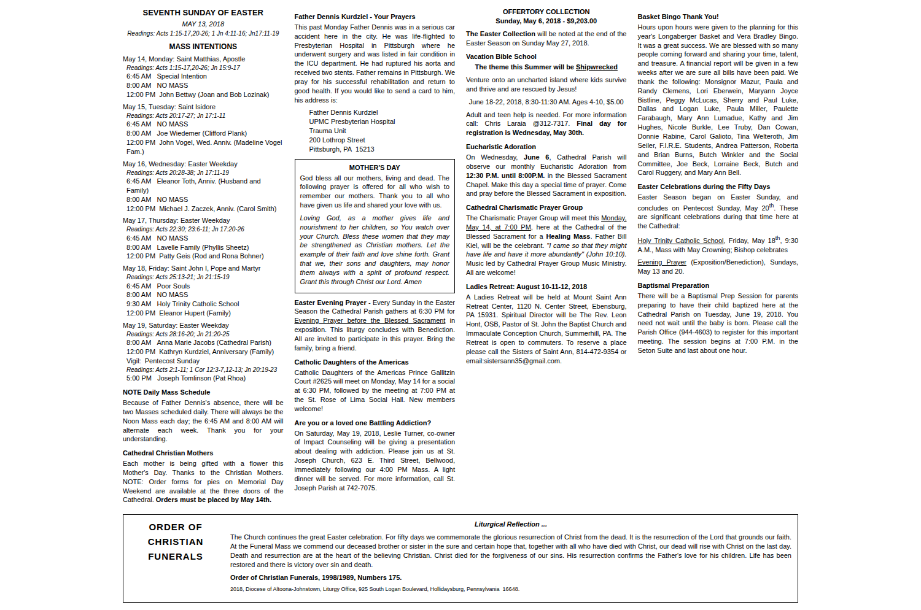SEVENTH SUNDAY OF EASTER
MAY 13, 2018
Readings: Acts 1:15-17,20-26; 1 Jn 4:11-16; Jn17:11-19
MASS INTENTIONS
May 14, Monday: Saint Matthias, Apostle
Readings: Acts 1:15-17,20-26; Jn 15:9-17
6:45 AM Special Intention
8:00 AM NO MASS
12:00 PM John Bettwy (Joan and Bob Lozinak)
May 15, Tuesday: Saint Isidore
Readings: Acts 20:17-27; Jn 17:1-11
6:45 AM NO MASS
8:00 AM Joe Wiedemer (Clifford Plank)
12:00 PM John Vogel, Wed. Anniv. (Madeline Vogel Fam.)
May 16, Wednesday: Easter Weekday
Readings: Acts 20:28-38; Jn 17:11-19
6:45 AM Eleanor Toth, Anniv. (Husband and Family)
8:00 AM NO MASS
12:00 PM Michael J. Zaczek, Anniv. (Carol Smith)
May 17, Thursday: Easter Weekday
Readings: Acts 22:30; 23:6-11; Jn 17:20-26
6:45 AM NO MASS
8:00 AM Lavelle Family (Phyllis Sheetz)
12:00 PM Patty Geis (Rod and Rona Bohner)
May 18, Friday: Saint John I, Pope and Martyr
Readings: Acts 25:13-21; Jn 21:15-19
6:45 AM Poor Souls
8:00 AM NO MASS
9:30 AM Holy Trinity Catholic School
12:00 PM Eleanor Hupert (Family)
May 19, Saturday: Easter Weekday
Readings: Acts 28:16-20; Jn 21:20-25
8:00 AM Anna Marie Jacobs (Cathedral Parish)
12:00 PM Kathryn Kurdziel, Anniversary (Family)
Vigil: Pentecost Sunday
Readings: Acts 2:1-11; 1 Cor 12:3-7,12-13; Jn 20:19-23
5:00 PM Joseph Tomlinson (Pat Rhoa)
NOTE Daily Mass Schedule
Because of Father Dennis's absence, there will be two Masses scheduled daily. There will always be the Noon Mass each day; the 6:45 AM and 8:00 AM will alternate each week. Thank you for your understanding.
Cathedral Christian Mothers
Each mother is being gifted with a flower this Mother's Day. Thanks to the Christian Mothers. NOTE: Order forms for pies on Memorial Day Weekend are available at the three doors of the Cathedral. Orders must be placed by May 14th.
Father Dennis Kurdziel - Your Prayers
This past Monday Father Dennis was in a serious car accident here in the city. He was life-flighted to Presbyterian Hospital in Pittsburgh where he underwent surgery and was listed in fair condition in the ICU department. He had ruptured his aorta and received two stents. Father remains in Pittsburgh. We pray for his successful rehabilitation and return to good health. If you would like to send a card to him, his address is:
Father Dennis Kurdziel
UPMC Presbyterian Hospital
Trauma Unit
200 Lothrop Street
Pittsburgh, PA 15213
MOTHER'S DAY
God bless all our mothers, living and dead. The following prayer is offered for all who wish to remember our mothers. Thank you to all who have given us life and shared your love with us.
Loving God, as a mother gives life and nourishment to her children, so You watch over your Church. Bless these women that they may be strengthened as Christian mothers. Let the example of their faith and love shine forth. Grant that we, their sons and daughters, may honor them always with a spirit of profound respect. Grant this through Christ our Lord. Amen
Easter Evening Prayer - Every Sunday in the Easter Season the Cathedral Parish gathers at 6:30 PM for Evening Prayer before the Blessed Sacrament in exposition. This liturgy concludes with Benediction. All are invited to participate in this prayer. Bring the family, bring a friend.
Catholic Daughters of the Americas
Catholic Daughters of the Americas Prince Gallitzin Court #2625 will meet on Monday, May 14 for a social at 6:30 PM, followed by the meeting at 7:00 PM at the St. Rose of Lima Social Hall. New members welcome!
Are you or a loved one Battling Addiction?
On Saturday, May 19, 2018, Leslie Turner, co-owner of Impact Counseling will be giving a presentation about dealing with addiction. Please join us at St. Joseph Church, 623 E. Third Street, Bellwood, immediately following our 4:00 PM Mass. A light dinner will be served. For more information, call St. Joseph Parish at 742-7075.
OFFERTORY COLLECTION
Sunday, May 6, 2018 - $9,203.00
The Easter Collection will be noted at the end of the Easter Season on Sunday May 27, 2018.
Vacation Bible School
The theme this Summer will be Shipwrecked
Venture onto an uncharted island where kids survive and thrive and are rescued by Jesus!
June 18-22, 2018, 8:30-11:30 AM. Ages 4-10, $5.00
Adult and teen help is needed. For more information call: Chris Laraia @312-7317. Final day for registration is Wednesday, May 30th.
Eucharistic Adoration
On Wednesday, June 6, Cathedral Parish will observe our monthly Eucharistic Adoration from 12:30 P.M. until 8:00P.M. in the Blessed Sacrament Chapel. Make this day a special time of prayer. Come and pray before the Blessed Sacrament in exposition.
Cathedral Charismatic Prayer Group
The Charismatic Prayer Group will meet this Monday, May 14, at 7:00 PM, here at the Cathedral of the Blessed Sacrament for a Healing Mass. Father Bill Kiel, will be the celebrant. "I came so that they might have life and have it more abundantly" (John 10:10). Music led by Cathedral Prayer Group Music Ministry. All are welcome!
Ladies Retreat: August 10-11-12, 2018
A Ladies Retreat will be held at Mount Saint Ann Retreat Center, 1120 N. Center Street, Ebensburg, PA 15931. Spiritual Director will be The Rev. Leon Hont, OSB, Pastor of St. John the Baptist Church and Immaculate Conception Church, Summerhill, PA. The Retreat is open to commuters. To reserve a place please call the Sisters of Saint Ann, 814-472-9354 or email:sistersann35@gmail.com.
Basket Bingo Thank You!
Hours upon hours were given to the planning for this year's Longaberger Basket and Vera Bradley Bingo. It was a great success. We are blessed with so many people coming forward and sharing your time, talent, and treasure. A financial report will be given in a few weeks after we are sure all bills have been paid. We thank the following: Monsignor Mazur, Paula and Randy Clemens, Lori Eberwein, Maryann Joyce Bistline, Peggy McLucas, Sherry and Paul Luke, Dallas and Logan Luke, Paula Miller, Paulette Farabaugh, Mary Ann Lumadue, Kathy and Jim Hughes, Nicole Burkle, Lee Truby, Dan Cowan, Donnie Rabine, Carol Galioto, Tina Welteroth, Jim Seiler, F.I.R.E. Students, Andrea Patterson, Roberta and Brian Burns, Butch Winkler and the Social Committee, Joe Beck, Lorraine Beck, Butch and Carol Ruggery, and Mary Ann Bell.
Easter Celebrations during the Fifty Days
Easter Season began on Easter Sunday, and concludes on Pentecost Sunday, May 20th. These are significant celebrations during that time here at the Cathedral:
Holy Trinity Catholic School, Friday, May 18th, 9:30 A.M., Mass with May Crowning; Bishop celebrates
Evening Prayer (Exposition/Benediction), Sundays, May 13 and 20.
Baptismal Preparation
There will be a Baptismal Prep Session for parents preparing to have their child baptized here at the Cathedral Parish on Tuesday, June 19, 2018. You need not wait until the baby is born. Please call the Parish Office (944-4603) to register for this important meeting. The session begins at 7:00 P.M. in the Seton Suite and last about one hour.
ORDER OF
CHRISTIAN
FUNERALS
Liturgical Reflection ...
The Church continues the great Easter celebration. For fifty days we commemorate the glorious resurrection of Christ from the dead. It is the resurrection of the Lord that grounds our faith. At the Funeral Mass we commend our deceased brother or sister in the sure and certain hope that, together with all who have died with Christ, our dead will rise with Christ on the last day. Death and resurrection are at the heart of the believing Christian. Christ died for the forgiveness of our sins. His resurrection confirms the Father's love for his children. Life has been restored and there is victory over sin and death.
Order of Christian Funerals, 1998/1989, Numbers 175.
2018, Diocese of Altoona-Johnstown, Liturgy Office, 925 South Logan Boulevard, Hollidaysburg, Pennsylvania 16648.